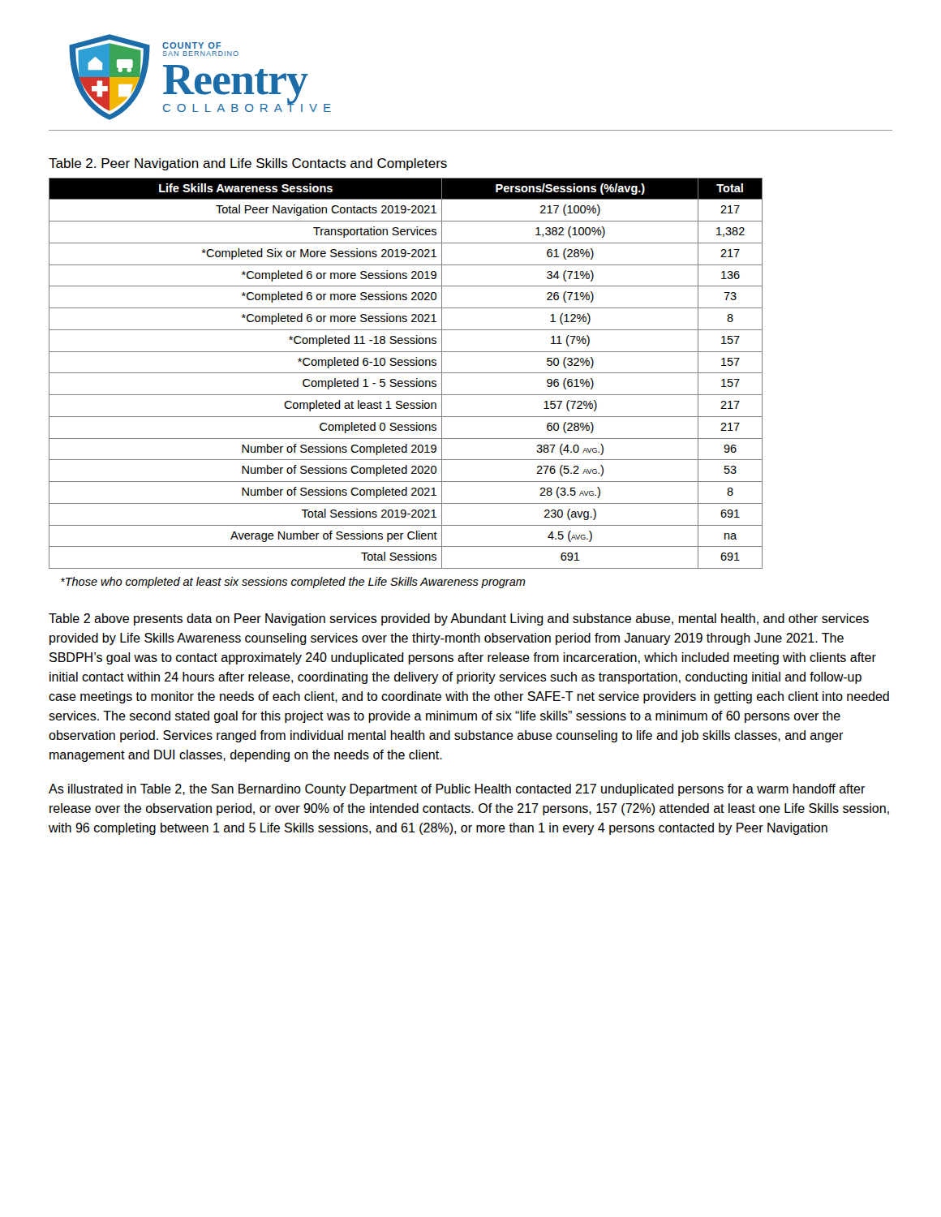County of
San Bernardino
Reentry
Collaborative
Table 2. Peer Navigation and Life Skills Contacts and Completers
| Life Skills Awareness Sessions | Persons/Sessions (%/avg.) | Total |
| --- | --- | --- |
| Total Peer Navigation Contacts 2019-2021 | 217 (100%) | 217 |
| Transportation Services | 1,382 (100%) | 1,382 |
| *Completed Six or More Sessions 2019-2021 | 61 (28%) | 217 |
| *Completed 6 or more Sessions 2019 | 34 (71%) | 136 |
| *Completed 6 or more Sessions 2020 | 26 (71%) | 73 |
| *Completed 6 or more Sessions 2021 | 1 (12%) | 8 |
| *Completed 11 -18 Sessions | 11 (7%) | 157 |
| *Completed 6-10 Sessions | 50 (32%) | 157 |
| Completed 1 - 5 Sessions | 96 (61%) | 157 |
| Completed at least 1 Session | 157 (72%) | 217 |
| Completed 0 Sessions | 60 (28%) | 217 |
| Number of Sessions Completed 2019 | 387 (4.0 avg. ) | 96 |
| Number of Sessions Completed 2020 | 276 (5.2 avg. ) | 53 |
| Number of Sessions Completed 2021 | 28 (3.5 avg. ) | 8 |
| Total Sessions 2019-2021 | 230 (avg.) | 691 |
| Average Number of Sessions per Client | 4.5 ( avg. ) | na |
| Total Sessions | 691 | 691 |
*Those who completed at least six sessions completed the Life Skills Awareness program
Table 2 above presents data on Peer Navigation services provided by Abundant Living and substance abuse, mental health, and other services provided by Life Skills Awareness counseling services over the thirty-month observation period from January 2019 through June 2021. The SBDPH’s goal was to contact approximately 240 unduplicated persons after release from incarceration, which included meeting with clients after initial contact within 24 hours after release, coordinating the delivery of priority services such as transportation, conducting initial and follow-up case meetings to monitor the needs of each client, and to coordinate with the other SAFE-T net service providers in getting each client into needed services. The second stated goal for this project was to provide a minimum of six “life skills” sessions to a minimum of 60 persons over the observation period. Services ranged from individual mental health and substance abuse counseling to life and job skills classes, and anger management and DUI classes, depending on the needs of the client.
As illustrated in Table 2, the San Bernardino County Department of Public Health contacted 217 unduplicated persons for a warm handoff after release over the observation period, or over 90% of the intended contacts. Of the 217 persons, 157 (72%) attended at least one Life Skills session, with 96 completing between 1 and 5 Life Skills sessions, and 61 (28%), or more than 1 in every 4 persons contacted by Peer Navigation